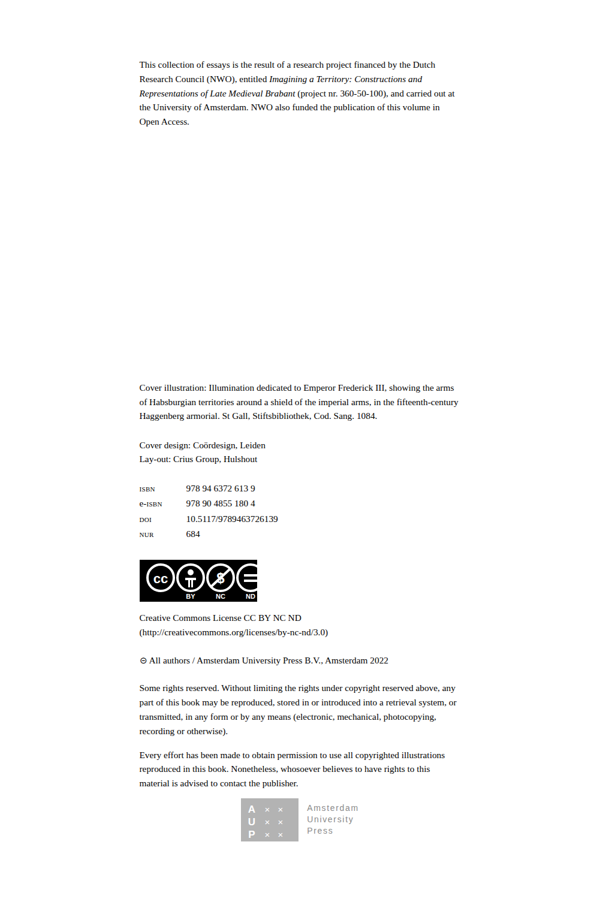This collection of essays is the result of a research project financed by the Dutch Research Council (NWO), entitled Imagining a Territory: Constructions and Representations of Late Medieval Brabant (project nr. 360-50-100), and carried out at the University of Amsterdam. NWO also funded the publication of this volume in Open Access.
Cover illustration: Illumination dedicated to Emperor Frederick III, showing the arms of Habsburgian territories around a shield of the imperial arms, in the fifteenth-century Haggenberg armorial. St Gall, Stiftsbibliothek, Cod. Sang. 1084.
Cover design: Coördesign, Leiden
Lay-out: Crius Group, Hulshout
| isbn | 978 94 6372 613 9 |
| e- isbn | 978 90 4855 180 4 |
| doi | 10.5117/9789463726139 |
| nur | 684 |
cc $ BY NC ND
Creative Commons License CC BY NC ND
(http://creativecommons.org/licenses/by-nc-nd/3.0)
⊝ All authors / Amsterdam University Press B.V., Amsterdam 2022
Some rights reserved. Without limiting the rights under copyright reserved above, any part of this book may be reproduced, stored in or introduced into a retrieval system, or transmitted, in any form or by any means (electronic, mechanical, photocopying, recording or otherwise).
Every effort has been made to obtain permission to use all copyrighted illustrations reproduced in this book. Nonetheless, whosoever believes to have rights to this material is advised to contact the publisher.
A U P × × × × × ×
Amsterdam
University
Press